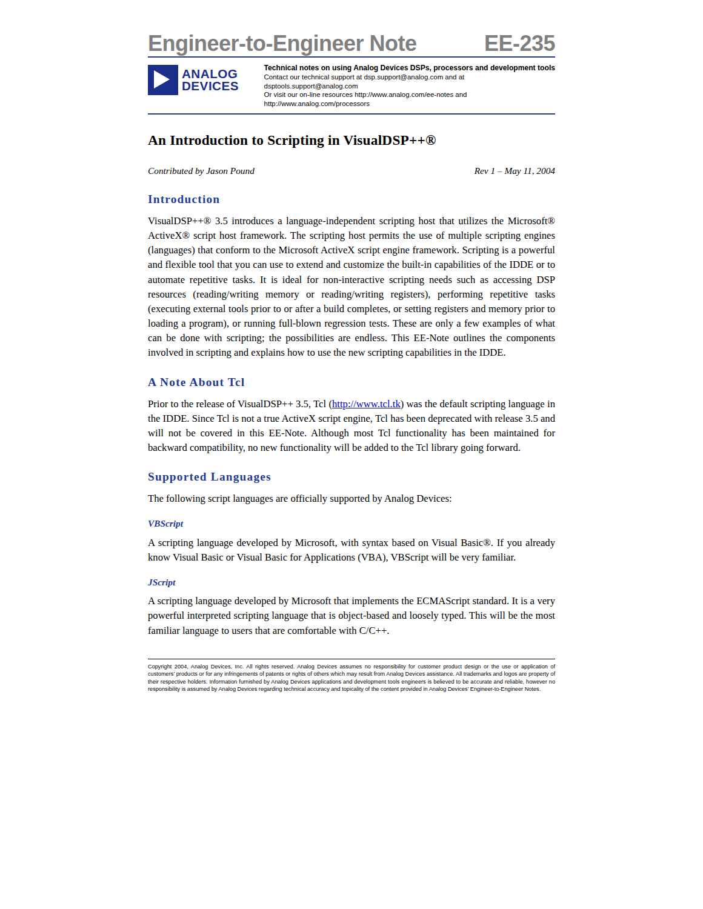Engineer-to-Engineer Note
EE-235
ANALOG DEVICES
Technical notes on using Analog Devices DSPs, processors and development tools
Contact our technical support at dsp.support@analog.com and at dsptools.support@analog.com
Or visit our on-line resources http://www.analog.com/ee-notes and http://www.analog.com/processors
An Introduction to Scripting in VisualDSP++®
Contributed by Jason Pound Rev 1 – May 11, 2004
Introduction
VisualDSP++® 3.5 introduces a language-independent scripting host that utilizes the Microsoft® ActiveX® script host framework. The scripting host permits the use of multiple scripting engines (languages) that conform to the Microsoft ActiveX script engine framework. Scripting is a powerful and flexible tool that you can use to extend and customize the built-in capabilities of the IDDE or to automate repetitive tasks. It is ideal for non-interactive scripting needs such as accessing DSP resources (reading/writing memory or reading/writing registers), performing repetitive tasks (executing external tools prior to or after a build completes, or setting registers and memory prior to loading a program), or running full-blown regression tests. These are only a few examples of what can be done with scripting; the possibilities are endless. This EE-Note outlines the components involved in scripting and explains how to use the new scripting capabilities in the IDDE.
A Note About Tcl
Prior to the release of VisualDSP++ 3.5, Tcl (http://www.tcl.tk) was the default scripting language in the IDDE. Since Tcl is not a true ActiveX script engine, Tcl has been deprecated with release 3.5 and will not be covered in this EE-Note. Although most Tcl functionality has been maintained for backward compatibility, no new functionality will be added to the Tcl library going forward.
Supported Languages
The following script languages are officially supported by Analog Devices:
VBScript
A scripting language developed by Microsoft, with syntax based on Visual Basic®. If you already know Visual Basic or Visual Basic for Applications (VBA), VBScript will be very familiar.
JScript
A scripting language developed by Microsoft that implements the ECMAScript standard. It is a very powerful interpreted scripting language that is object-based and loosely typed. This will be the most familiar language to users that are comfortable with C/C++.
Copyright 2004, Analog Devices, Inc. All rights reserved. Analog Devices assumes no responsibility for customer product design or the use or application of customers’ products or for any infringements of patents or rights of others which may result from Analog Devices assistance. All trademarks and logos are property of their respective holders. Information furnished by Analog Devices applications and development tools engineers is believed to be accurate and reliable, however no responsibility is assumed by Analog Devices regarding technical accuracy and topicality of the content provided in Analog Devices’ Engineer-to-Engineer Notes.